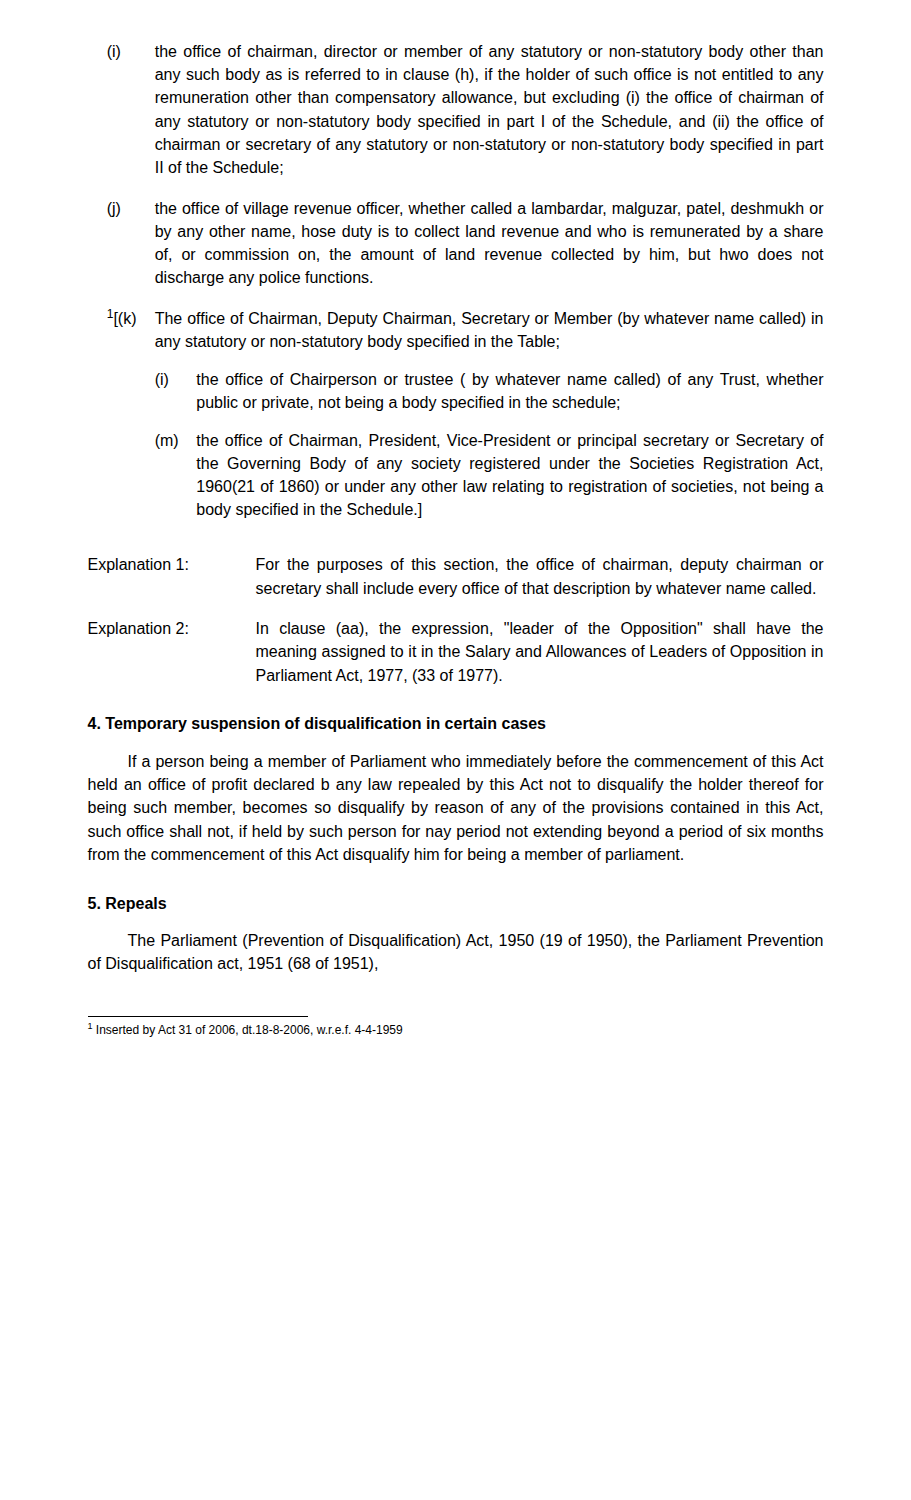(i) the office of chairman, director or member of any statutory or non-statutory body other than any such body as is referred to in clause (h), if the holder of such office is not entitled to any remuneration other than compensatory allowance, but excluding (i) the office of chairman of any statutory or non-statutory body specified in part I of the Schedule, and (ii) the office of chairman or secretary of any statutory or non-statutory or non-statutory body specified in part II of the Schedule;
(j) the office of village revenue officer, whether called a lambardar, malguzar, patel, deshmukh or by any other name, hose duty is to collect land revenue and who is remunerated by a share of, or commission on, the amount of land revenue collected by him, but hwo does not discharge any police functions.
1[(k) The office of Chairman, Deputy Chairman, Secretary or Member (by whatever name called) in any statutory or non-statutory body specified in the Table;
(i) the office of Chairperson or trustee ( by whatever name called) of any Trust, whether public or private, not being a body specified in the schedule;
(m) the office of Chairman, President, Vice-President or principal secretary or Secretary of the Governing Body of any society registered under the Societies Registration Act, 1960(21 of 1860) or under any other law relating to registration of societies, not being a body specified in the Schedule.]
Explanation 1: For the purposes of this section, the office of chairman, deputy chairman or secretary shall include every office of that description by whatever name called.
Explanation 2: In clause (aa), the expression, "leader of the Opposition" shall have the meaning assigned to it in the Salary and Allowances of Leaders of Opposition in Parliament Act, 1977, (33 of 1977).
4. Temporary suspension of disqualification in certain cases
If a person being a member of Parliament who immediately before the commencement of this Act held an office of profit declared b any law repealed by this Act not to disqualify the holder thereof for being such member, becomes so disqualify by reason of any of the provisions contained in this Act, such office shall not, if held by such person for nay period not extending beyond a period of six months from the commencement of this Act disqualify him for being a member of parliament.
5. Repeals
The Parliament (Prevention of Disqualification) Act, 1950 (19 of 1950), the Parliament Prevention of Disqualification act, 1951 (68 of 1951),
1 Inserted by Act 31 of 2006, dt.18-8-2006, w.r.e.f. 4-4-1959